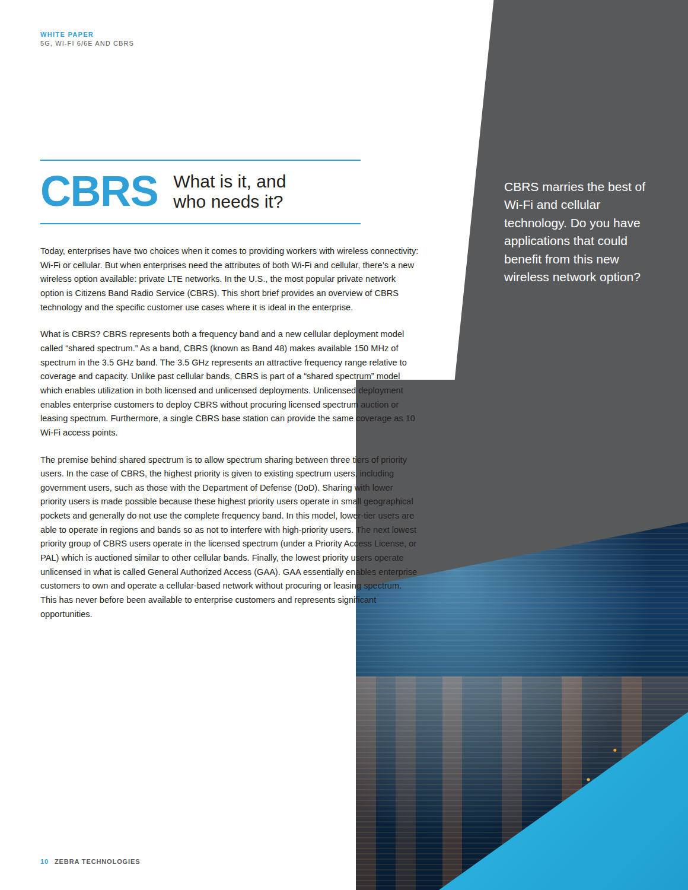WHITE PAPER
5G, WI-FI 6/6E AND CBRS
CBRS marries the best of Wi-Fi and cellular technology. Do you have applications that could benefit from this new wireless network option?
CBRS What is it, and
who needs it?
Today, enterprises have two choices when it comes to providing workers with wireless connectivity: Wi-Fi or cellular. But when enterprises need the attributes of both Wi-Fi and cellular, there’s a new wireless option available: private LTE networks. In the U.S., the most popular private network option is Citizens Band Radio Service (CBRS). This short brief provides an overview of CBRS technology and the specific customer use cases where it is ideal in the enterprise.
What is CBRS? CBRS represents both a frequency band and a new cellular deployment model called “shared spectrum.” As a band, CBRS (known as Band 48) makes available 150 MHz of spectrum in the 3.5 GHz band. The 3.5 GHz represents an attractive frequency range relative to coverage and capacity. Unlike past cellular bands, CBRS is part of a “shared spectrum” model which enables utilization in both licensed and unlicensed deployments. Unlicensed deployment enables enterprise customers to deploy CBRS without procuring licensed spectrum auction or leasing spectrum. Furthermore, a single CBRS base station can provide the same coverage as 10 Wi-Fi access points.
The premise behind shared spectrum is to allow spectrum sharing between three tiers of priority users. In the case of CBRS, the highest priority is given to existing spectrum users, including government users, such as those with the Department of Defense (DoD). Sharing with lower priority users is made possible because these highest priority users operate in small geographical pockets and generally do not use the complete frequency band. In this model, lower-tier users are able to operate in regions and bands so as not to interfere with high-priority users. The next lowest priority group of CBRS users operate in the licensed spectrum (under a Priority Access License, or PAL) which is auctioned similar to other cellular bands. Finally, the lowest priority users operate unlicensed in what is called General Authorized Access (GAA). GAA essentially enables enterprise customers to own and operate a cellular-based network without procuring or leasing spectrum. This has never before been available to enterprise customers and represents significant opportunities.
10 ZEBRA TECHNOLOGIES